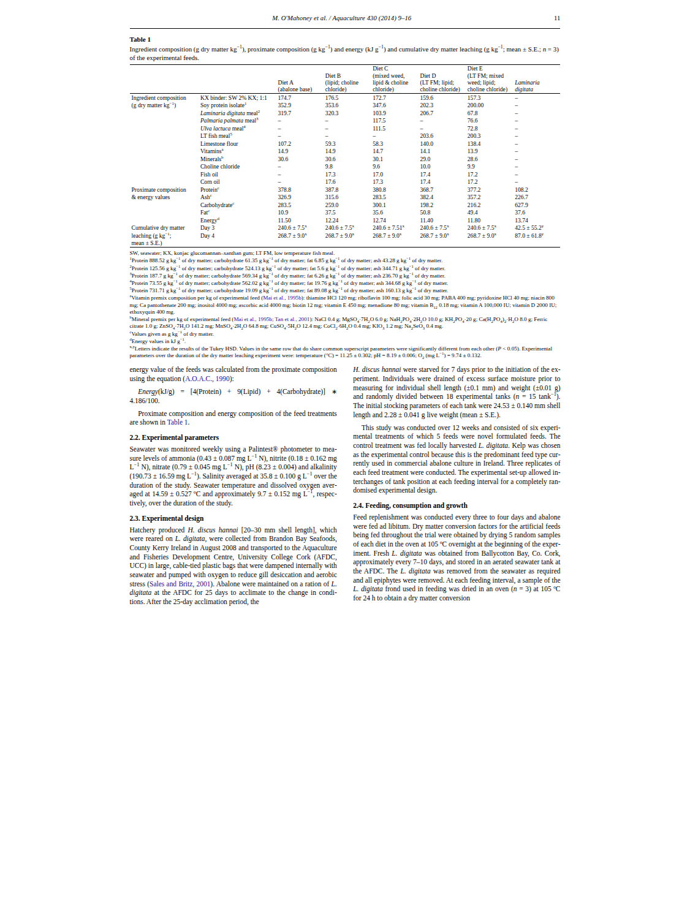11 M. O'Mahoney et al. / Aquaculture 430 (2014) 9–16
Table 1
Ingredient composition (g dry matter kg−1), proximate composition (g kg−1) and energy (kJ g−1) and cumulative dry matter leaching (g kg−1; mean ± S.E.; n = 3) of the experimental feeds.
| | | Diet A (abalone base) | Diet B (lipid; choline chloride) | Diet C (mixed weed, lipid & choline chloride) | Diet D (LT FM; lipid; choline chloride) | Diet E (LT FM; mixed weed; lipid; choline chloride) | Laminaria digitata |
| --- | --- | --- | --- | --- | --- | --- | --- |
| Ingredient composition | KX binder: SW 2% KX; 1:1 | 174.7 | 176.5 | 172.7 | 159.6 | 157.3 | – |
| (g dry matter kg −1 ) | Soy protein isolate 1 | 352.9 | 353.6 | 347.6 | 202.3 | 200.00 | – |
| | Laminaria digitata meal 2 | 319.7 | 320.3 | 103.9 | 206.7 | 67.8 | – |
| | Palmaria palmata meal 3 | – | – | 117.5 | – | 76.6 | – |
| | Ulva lactuca meal 4 | – | – | 111.5 | – | 72.8 | – |
| | LT fish meal 5 | – | – | – | 203.6 | 200.3 | – |
| | Limestone flour | 107.2 | 59.3 | 58.3 | 140.0 | 138.4 | – |
| | Vitamins a | 14.9 | 14.9 | 14.7 | 14.1 | 13.9 | – |
| | Minerals b | 30.6 | 30.6 | 30.1 | 29.0 | 28.6 | – |
| | Choline chloride | – | 9.8 | 9.6 | 10.0 | 9.9 | – |
| | Fish oil | – | 17.3 | 17.0 | 17.4 | 17.2 | – |
| | Corn oil | – | 17.6 | 17.3 | 17.4 | 17.2 | – |
| Proximate composition | Protein c | 378.8 | 387.8 | 380.8 | 368.7 | 377.2 | 108.2 |
| & energy values | Ash c | 326.9 | 315.6 | 283.5 | 382.4 | 357.2 | 226.7 |
| | Carbohydrate c | 283.5 | 259.0 | 300.1 | 198.2 | 216.2 | 627.9 |
| | Fat c | 10.9 | 37.5 | 35.6 | 50.8 | 49.4 | 37.6 |
| | Energy d | 11.50 | 12.24 | 12.74 | 11.40 | 11.80 | 13.74 |
| Cumulative dry matter | Day 3 | 240.6 ± 7.5 x | 240.6 ± 7.5 x | 240.6 ± 7.51 x | 240.6 ± 7.5 x | 240.6 ± 7.5 x | 42.5 ± 55.2 y |
| leaching (g kg −1 ; | Day 4 | 268.7 ± 9.0 x | 268.7 ± 9.0 x | 268.7 ± 9.0 x | 268.7 ± 9.0 x | 268.7 ± 9.0 x | 87.0 ± 61.8 y |
| mean ± S.E.) | | | | | | | |
SW, seawater; KX, konjac glucomannan–xanthan gum; LT FM, low temperature fish meal.
1Protein 888.52 g kg−1 of dry matter; carbohydrate 61.35 g kg−1 of dry matter; fat 6.85 g kg−1 of dry matter; ash 43.28 g kg−1 of dry matter.
2Protein 125.56 g kg−1 of dry matter; carbohydrate 524.13 g kg−1 of dry matter; fat 5.6 g kg−1 of dry matter; ash 344.71 g kg−1 of dry matter.
3Protein 187.7 g kg−1 of dry matter; carbohydrate 569.34 g kg−1 of dry matter; fat 6.26 g kg−1 of dry matter; ash 236.70 g kg−1 of dry matter.
4Protein 73.55 g kg−1 of dry matter; carbohydrate 562.02 g kg−1 of dry matter; fat 19.76 g kg−1 of dry matter; ash 344.68 g kg−1 of dry matter.
5Protein 731.71 g kg−1 of dry matter; carbohydrate 19.09 g kg−1 of dry matter; fat 89.08 g kg−1 of dry matter; ash 160.13 g kg−1 of dry matter.
aVitamin premix composition per kg of experimental feed (Mai et al., 1995b): thiamine HCl 120 mg; riboflavin 100 mg; folic acid 30 mg; PABA 400 mg; pyridoxine HCl 40 mg; niacin 800 mg; Ca pantothenate 200 mg; inositol 4000 mg; ascorbic acid 4000 mg; biotin 12 mg; vitamin E 450 mg; menadione 80 mg; vitamin B12 0.18 mg; vitamin A 100,000 IU; vitamin D 2000 IU; ethoxyquin 400 mg.
bMineral premix per kg of experimental feed (Mai et al., 1995b; Tan et al., 2001): NaCl 0.4 g; MgSO4·7H2O 6.0 g; NaH2PO4·2H2O 10.0 g; KH2PO4·20 g; Ca(H2PO4)2·H2O 8.0 g; Ferric citrate 1.0 g; ZnSO4·7H2O 141.2 mg; MnSO4·2H2O 64.8 mg; CuSO4·5H2O 12.4 mg; CoCl2·6H2O 0.4 mg; KIO3 1.2 mg; Na2SeO3 0.4 mg.
cValues given as g kg−1 of dry matter.
dEnergy values in kJ g−1.
x,yLetters indicate the results of the Tukey HSD. Values in the same row that do share common superscript parameters were significantly different from each other (P < 0.05). Experimental parameters over the duration of the dry matter leaching experiment were: temperature (°C) = 11.25 ± 0.302; pH = 8.19 ± 0.006; O2 (mg L−1) = 9.74 ± 0.132.
energy value of the feeds was calculated from the proximate composition using the equation (A.O.A.C., 1990):
Energy(kJ/g) = [4(Protein) + 9(Lipid) + 4(Carbohydrate)] ∗ 4.186/100.
Proximate composition and energy composition of the feed treatments are shown in Table 1.
2.2. Experimental parameters
Seawater was monitored weekly using a Palintest® photometer to measure levels of ammonia (0.43 ± 0.087 mg L−1 N), nitrite (0.18 ± 0.162 mg L−1 N), nitrate (0.79 ± 0.045 mg L−1 N), pH (8.23 ± 0.004) and alkalinity (190.73 ± 16.59 mg L−1). Salinity averaged at 35.8 ± 0.100 g L−1 over the duration of the study. Seawater temperature and dissolved oxygen averaged at 14.59 ± 0.527 ºC and approximately 9.7 ± 0.152 mg L−1, respectively, over the duration of the study.
2.3. Experimental design
Hatchery produced H. discus hannai [20–30 mm shell length], which were reared on L. digitata, were collected from Brandon Bay Seafoods, County Kerry Ireland in August 2008 and transported to the Aquaculture and Fisheries Development Centre, University College Cork (AFDC, UCC) in large, cable-tied plastic bags that were dampened internally with seawater and pumped with oxygen to reduce gill desiccation and aerobic stress (Sales and Britz, 2001). Abalone were maintained on a ration of L. digitata at the AFDC for 25 days to acclimate to the change in conditions. After the 25-day acclimation period, the
H. discus hannai were starved for 7 days prior to the initiation of the experiment. Individuals were drained of excess surface moisture prior to measuring for individual shell length (±0.1 mm) and weight (±0.01 g) and randomly divided between 18 experimental tanks (n = 15 tank−1). The initial stocking parameters of each tank were 24.53 ± 0.140 mm shell length and 2.28 ± 0.041 g live weight (mean ± S.E.).
This study was conducted over 12 weeks and consisted of six experimental treatments of which 5 feeds were novel formulated feeds. The control treatment was fed locally harvested L. digitata. Kelp was chosen as the experimental control because this is the predominant feed type currently used in commercial abalone culture in Ireland. Three replicates of each feed treatment were conducted. The experimental set-up allowed interchanges of tank position at each feeding interval for a completely randomised experimental design.
2.4. Feeding, consumption and growth
Feed replenishment was conducted every three to four days and abalone were fed ad libitum. Dry matter conversion factors for the artificial feeds being fed throughout the trial were obtained by drying 5 random samples of each diet in the oven at 105 ºC overnight at the beginning of the experiment. Fresh L. digitata was obtained from Ballycotton Bay, Co. Cork, approximately every 7–10 days, and stored in an aerated seawater tank at the AFDC. The L. digitata was removed from the seawater as required and all epiphytes were removed. At each feeding interval, a sample of the L. digitata frond used in feeding was dried in an oven (n = 3) at 105 ºC for 24 h to obtain a dry matter conversion